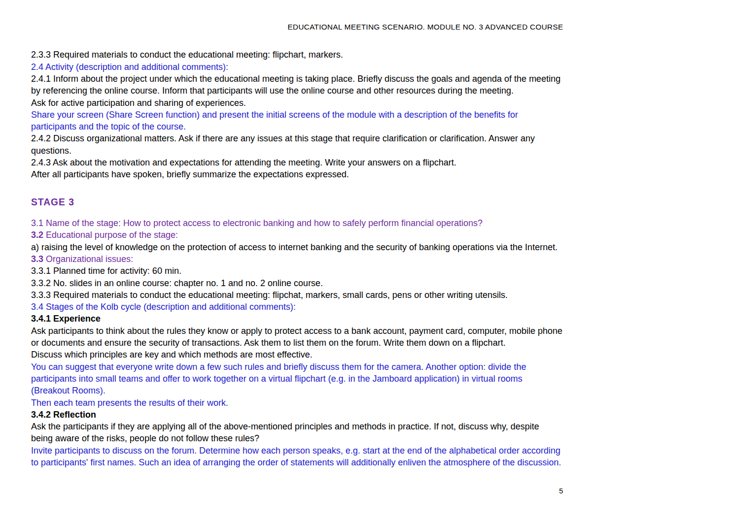EDUCATIONAL MEETING SCENARIO. MODULE NO. 3 ADVANCED COURSE
2.3.3 Required materials to conduct the educational meeting: flipchart, markers.
2.4 Activity (description and additional comments):
2.4.1 Inform about the project under which the educational meeting is taking place. Briefly discuss the goals and agenda of the meeting by referencing the online course. Inform that participants will use the online course and other resources during the meeting.
Ask for active participation and sharing of experiences.
Share your screen (Share Screen function) and present the initial screens of the module with a description of the benefits for participants and the topic of the course.
2.4.2 Discuss organizational matters. Ask if there are any issues at this stage that require clarification or clarification. Answer any questions.
2.4.3 Ask about the motivation and expectations for attending the meeting. Write your answers on a flipchart.
After all participants have spoken, briefly summarize the expectations expressed.
STAGE 3
3.1 Name of the stage: How to protect access to electronic banking and how to safely perform financial operations?
3.2 Educational purpose of the stage:
a) raising the level of knowledge on the protection of access to internet banking and the security of banking operations via the Internet.
3.3 Organizational issues:
3.3.1 Planned time for activity: 60 min.
3.3.2 No. slides in an online course: chapter no. 1 and no. 2 online course.
3.3.3 Required materials to conduct the educational meeting: flipchat, markers, small cards, pens or other writing utensils.
3.4 Stages of the Kolb cycle (description and additional comments):
3.4.1 Experience
Ask participants to think about the rules they know or apply to protect access to a bank account, payment card, computer, mobile phone or documents and ensure the security of transactions. Ask them to list them on the forum. Write them down on a flipchart.
Discuss which principles are key and which methods are most effective.
You can suggest that everyone write down a few such rules and briefly discuss them for the camera. Another option: divide the participants into small teams and offer to work together on a virtual flipchart (e.g. in the Jamboard application) in virtual rooms (Breakout Rooms).
Then each team presents the results of their work.
3.4.2 Reflection
Ask the participants if they are applying all of the above-mentioned principles and methods in practice. If not, discuss why, despite being aware of the risks, people do not follow these rules?
Invite participants to discuss on the forum. Determine how each person speaks, e.g. start at the end of the alphabetical order according to participants' first names. Such an idea of arranging the order of statements will additionally enliven the atmosphere of the discussion.
5